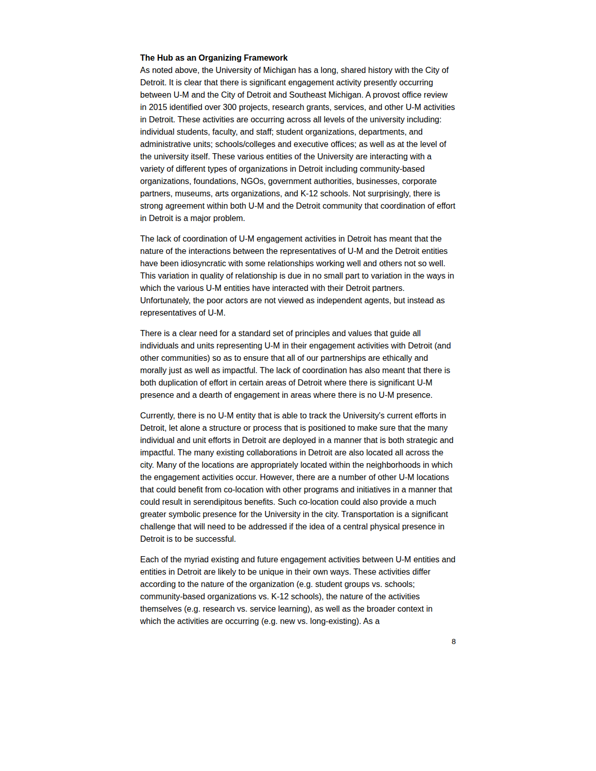The Hub as an Organizing Framework
As noted above, the University of Michigan has a long, shared history with the City of Detroit. It is clear that there is significant engagement activity presently occurring between U-M and the City of Detroit and Southeast Michigan. A provost office review in 2015 identified over 300 projects, research grants, services, and other U-M activities in Detroit. These activities are occurring across all levels of the university including: individual students, faculty, and staff; student organizations, departments, and administrative units; schools/colleges and executive offices; as well as at the level of the university itself. These various entities of the University are interacting with a variety of different types of organizations in Detroit including community-based organizations, foundations, NGOs, government authorities, businesses, corporate partners, museums, arts organizations, and K-12 schools. Not surprisingly, there is strong agreement within both U-M and the Detroit community that coordination of effort in Detroit is a major problem.
The lack of coordination of U-M engagement activities in Detroit has meant that the nature of the interactions between the representatives of U-M and the Detroit entities have been idiosyncratic with some relationships working well and others not so well. This variation in quality of relationship is due in no small part to variation in the ways in which the various U-M entities have interacted with their Detroit partners. Unfortunately, the poor actors are not viewed as independent agents, but instead as representatives of U-M.
There is a clear need for a standard set of principles and values that guide all individuals and units representing U-M in their engagement activities with Detroit (and other communities) so as to ensure that all of our partnerships are ethically and morally just as well as impactful. The lack of coordination has also meant that there is both duplication of effort in certain areas of Detroit where there is significant U-M presence and a dearth of engagement in areas where there is no U-M presence.
Currently, there is no U-M entity that is able to track the University's current efforts in Detroit, let alone a structure or process that is positioned to make sure that the many individual and unit efforts in Detroit are deployed in a manner that is both strategic and impactful. The many existing collaborations in Detroit are also located all across the city. Many of the locations are appropriately located within the neighborhoods in which the engagement activities occur. However, there are a number of other U-M locations that could benefit from co-location with other programs and initiatives in a manner that could result in serendipitous benefits. Such co-location could also provide a much greater symbolic presence for the University in the city. Transportation is a significant challenge that will need to be addressed if the idea of a central physical presence in Detroit is to be successful.
Each of the myriad existing and future engagement activities between U-M entities and entities in Detroit are likely to be unique in their own ways. These activities differ according to the nature of the organization (e.g. student groups vs. schools; community-based organizations vs. K-12 schools), the nature of the activities themselves (e.g. research vs. service learning), as well as the broader context in which the activities are occurring (e.g. new vs. long-existing). As a
8